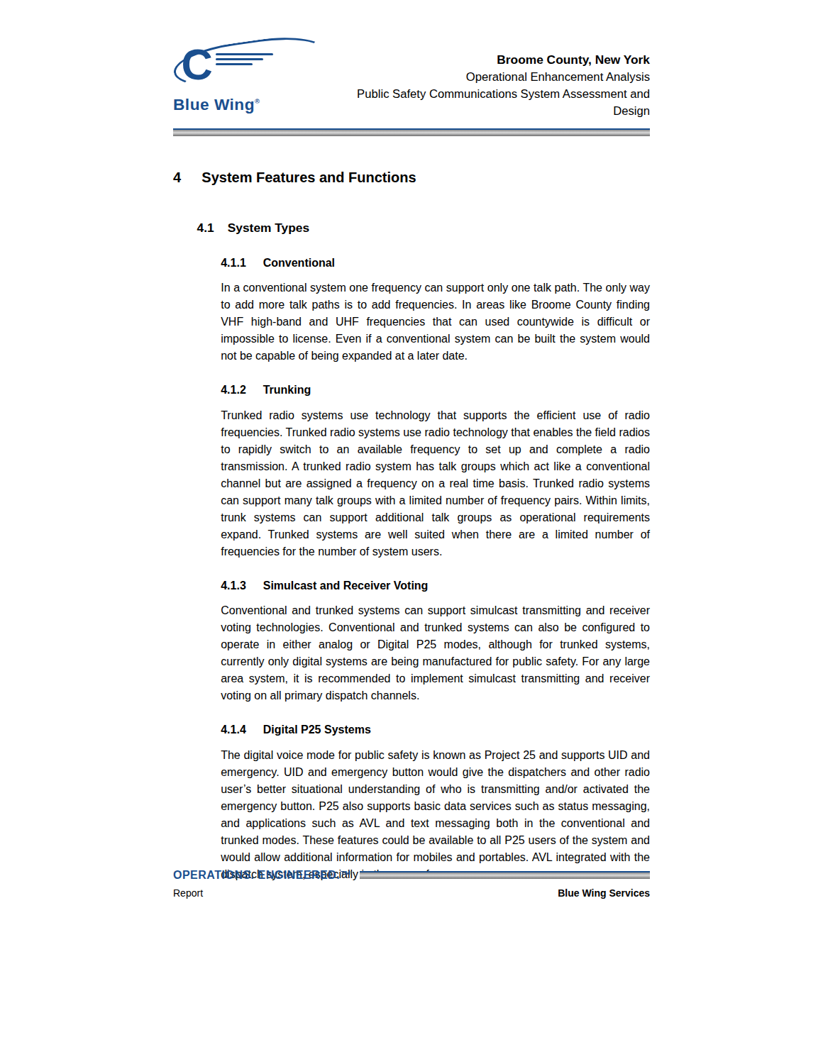C
Blue Wing®
Broome County, New York
Operational Enhancement Analysis
Public Safety Communications System Assessment and Design
4 System Features and Functions
4.1 System Types
4.1.1 Conventional
In a conventional system one frequency can support only one talk path. The only way to add more talk paths is to add frequencies. In areas like Broome County finding VHF high-band and UHF frequencies that can used countywide is difficult or impossible to license. Even if a conventional system can be built the system would not be capable of being expanded at a later date.
4.1.2 Trunking
Trunked radio systems use technology that supports the efficient use of radio frequencies. Trunked radio systems use radio technology that enables the field radios to rapidly switch to an available frequency to set up and complete a radio transmission. A trunked radio system has talk groups which act like a conventional channel but are assigned a frequency on a real time basis. Trunked radio systems can support many talk groups with a limited number of frequency pairs. Within limits, trunk systems can support additional talk groups as operational requirements expand. Trunked systems are well suited when there are a limited number of frequencies for the number of system users.
4.1.3 Simulcast and Receiver Voting
Conventional and trunked systems can support simulcast transmitting and receiver voting technologies. Conventional and trunked systems can also be configured to operate in either analog or Digital P25 modes, although for trunked systems, currently only digital systems are being manufactured for public safety. For any large area system, it is recommended to implement simulcast transmitting and receiver voting on all primary dispatch channels.
4.1.4 Digital P25 Systems
The digital voice mode for public safety is known as Project 25 and supports UID and emergency. UID and emergency button would give the dispatchers and other radio user’s better situational understanding of who is transmitting and/or activated the emergency button. P25 also supports basic data services such as status messaging, and applications such as AVL and text messaging both in the conventional and trunked modes. These features could be available to all P25 users of the system and would allow additional information for mobiles and portables. AVL integrated with the dispatch system, especially in the case of
OPERATIONS. ENGINEERED.™
Report Blue Wing Services